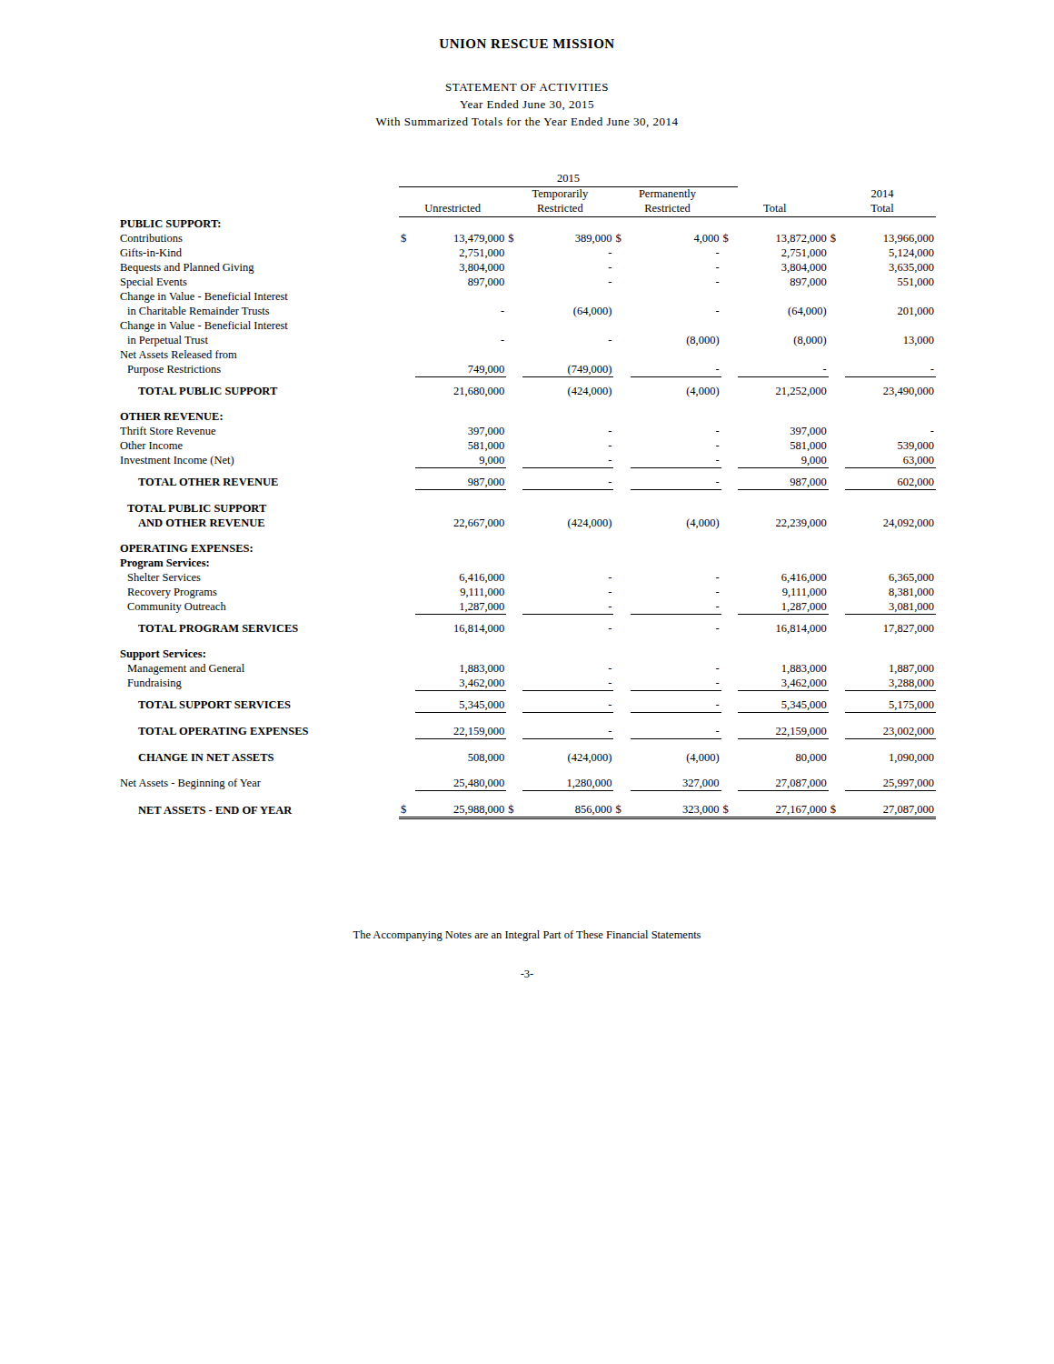UNION RESCUE MISSION
STATEMENT OF ACTIVITIES
Year Ended June 30, 2015
With Summarized Totals for the Year Ended June 30, 2014
| | 2015 | | |
| | | Temporarily | Permanently | | 2014 |
| | Unrestricted | Restricted | Restricted | Total | Total |
| PUBLIC SUPPORT: | |
| Contributions | $ | 13,479,000 | $ | 389,000 | $ | 4,000 | $ | 13,872,000 | $ | 13,966,000 |
| Gifts-in-Kind | | 2,751,000 | | - | | - | | 2,751,000 | | 5,124,000 |
| Bequests and Planned Giving | | 3,804,000 | | - | | - | | 3,804,000 | | 3,635,000 |
| Special Events | | 897,000 | | - | | - | | 897,000 | | 551,000 |
| Change in Value - Beneficial Interest | |
| in Charitable Remainder Trusts | | - | | (64,000) | | - | | (64,000) | | 201,000 |
| Change in Value - Beneficial Interest | |
| in Perpetual Trust | | - | | - | | (8,000) | | (8,000) | | 13,000 |
| Net Assets Released from | |
| Purpose Restrictions | | 749,000 | | (749,000) | | - | | - | | - |
| TOTAL PUBLIC SUPPORT | | 21,680,000 | | (424,000) | | (4,000) | | 21,252,000 | | 23,490,000 |
| OTHER REVENUE: | |
| Thrift Store Revenue | | 397,000 | | - | | - | | 397,000 | | - |
| Other Income | | 581,000 | | - | | - | | 581,000 | | 539,000 |
| Investment Income (Net) | | 9,000 | | - | | - | | 9,000 | | 63,000 |
| TOTAL OTHER REVENUE | | 987,000 | | - | | - | | 987,000 | | 602,000 |
| TOTAL PUBLIC SUPPORT | |
| AND OTHER REVENUE | | 22,667,000 | | (424,000) | | (4,000) | | 22,239,000 | | 24,092,000 |
| OPERATING EXPENSES: | |
| Program Services: | |
| Shelter Services | | 6,416,000 | | - | | - | | 6,416,000 | | 6,365,000 |
| Recovery Programs | | 9,111,000 | | - | | - | | 9,111,000 | | 8,381,000 |
| Community Outreach | | 1,287,000 | | - | | - | | 1,287,000 | | 3,081,000 |
| TOTAL PROGRAM SERVICES | | 16,814,000 | | - | | - | | 16,814,000 | | 17,827,000 |
| Support Services: | |
| Management and General | | 1,883,000 | | - | | - | | 1,883,000 | | 1,887,000 |
| Fundraising | | 3,462,000 | | - | | - | | 3,462,000 | | 3,288,000 |
| TOTAL SUPPORT SERVICES | | 5,345,000 | | - | | - | | 5,345,000 | | 5,175,000 |
| TOTAL OPERATING EXPENSES | | 22,159,000 | | - | | - | | 22,159,000 | | 23,002,000 |
| CHANGE IN NET ASSETS | | 508,000 | | (424,000) | | (4,000) | | 80,000 | | 1,090,000 |
| Net Assets - Beginning of Year | | 25,480,000 | | 1,280,000 | | 327,000 | | 27,087,000 | | 25,997,000 |
| NET ASSETS - END OF YEAR | $ | 25,988,000 | $ | 856,000 | $ | 323,000 | $ | 27,167,000 | $ | 27,087,000 |
The Accompanying Notes are an Integral Part of These Financial Statements
-3-